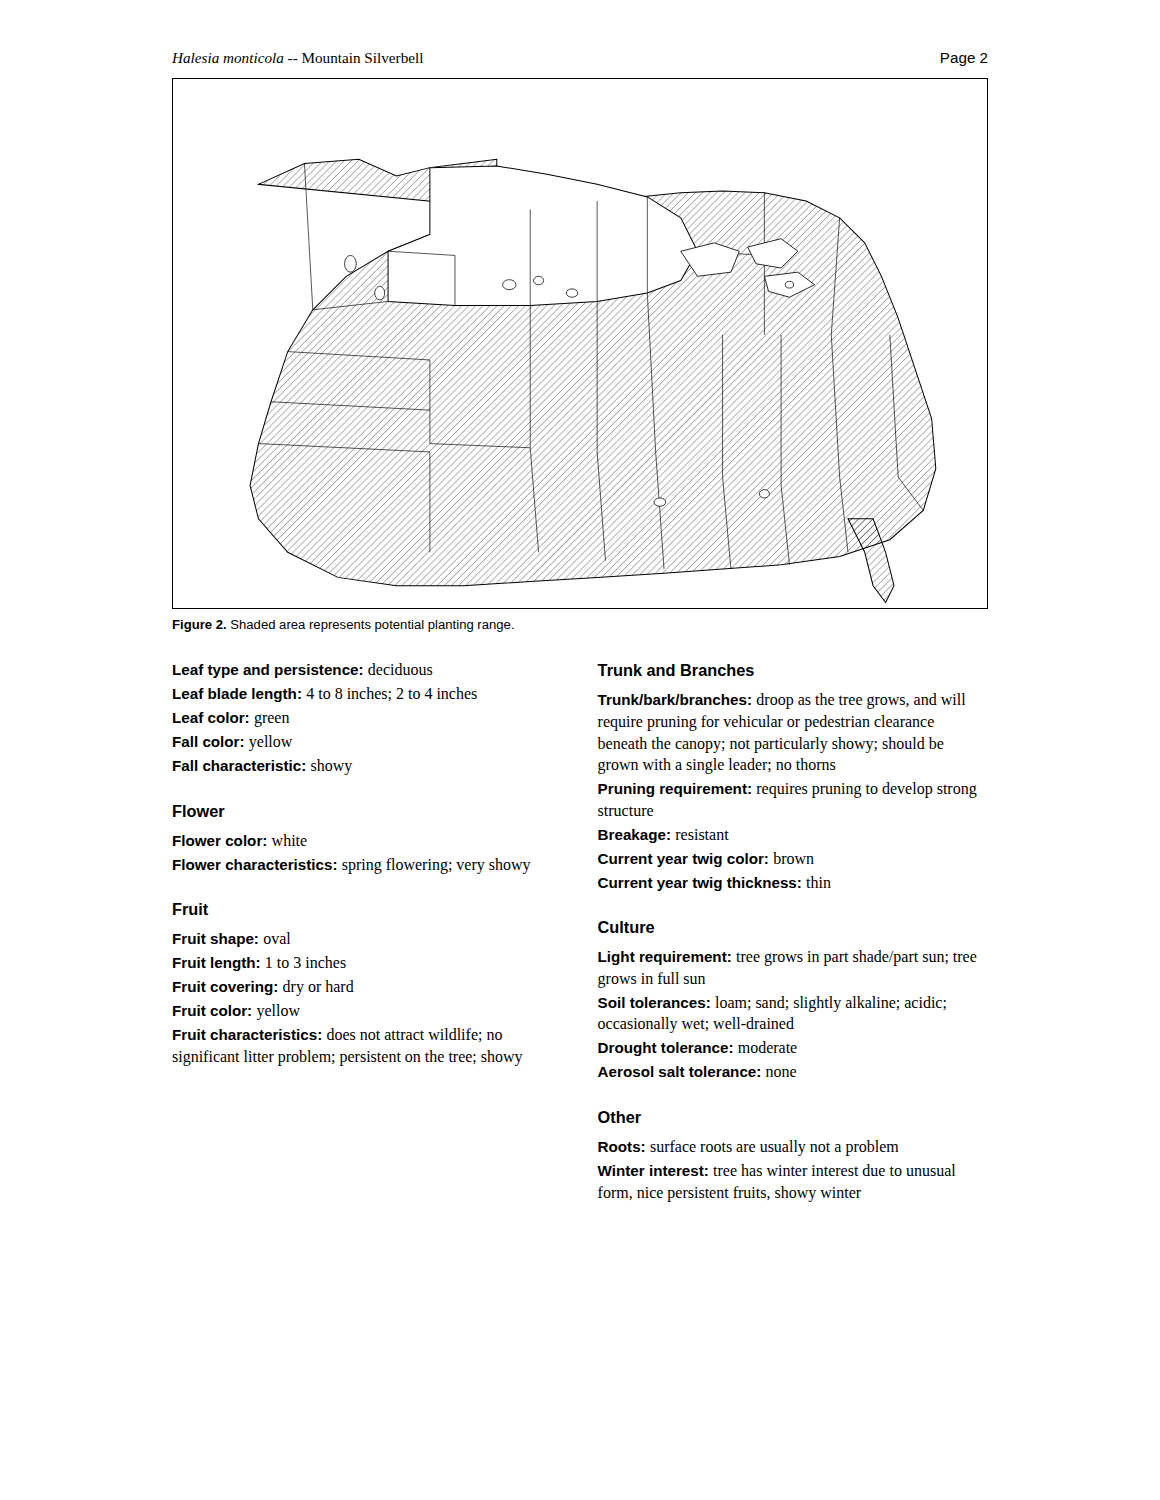Halesia monticola -- Mountain Silverbell
Page 2
Figure 2. Shaded area represents potential planting range.
Leaf type and persistence:
deciduous
Leaf blade length:
4 to 8 inches; 2 to 4 inches
Leaf color:
green
Fall color:
yellow
Fall characteristic:
showy
Flower
Flower color:
white
Flower characteristics:
spring flowering; very showy
Fruit
Fruit shape:
oval
Fruit length:
1 to 3 inches
Fruit covering:
dry or hard
Fruit color:
yellow
Fruit characteristics:
does not attract wildlife; no significant litter problem; persistent on the tree; showy
Trunk and Branches
Trunk/bark/branches:
droop as the tree grows, and will require pruning for vehicular or pedestrian clearance beneath the canopy; not particularly showy; should be grown with a single leader; no thorns
Pruning requirement:
requires pruning to develop strong structure
Breakage:
resistant
Current year twig color:
brown
Current year twig thickness:
thin
Culture
Light requirement:
tree grows in part shade/part sun; tree grows in full sun
Soil tolerances:
loam; sand; slightly alkaline; acidic; occasionally wet; well-drained
Drought tolerance:
moderate
Aerosol salt tolerance:
none
Other
Roots:
surface roots are usually not a problem
Winter interest:
tree has winter interest due to unusual form, nice persistent fruits, showy winter